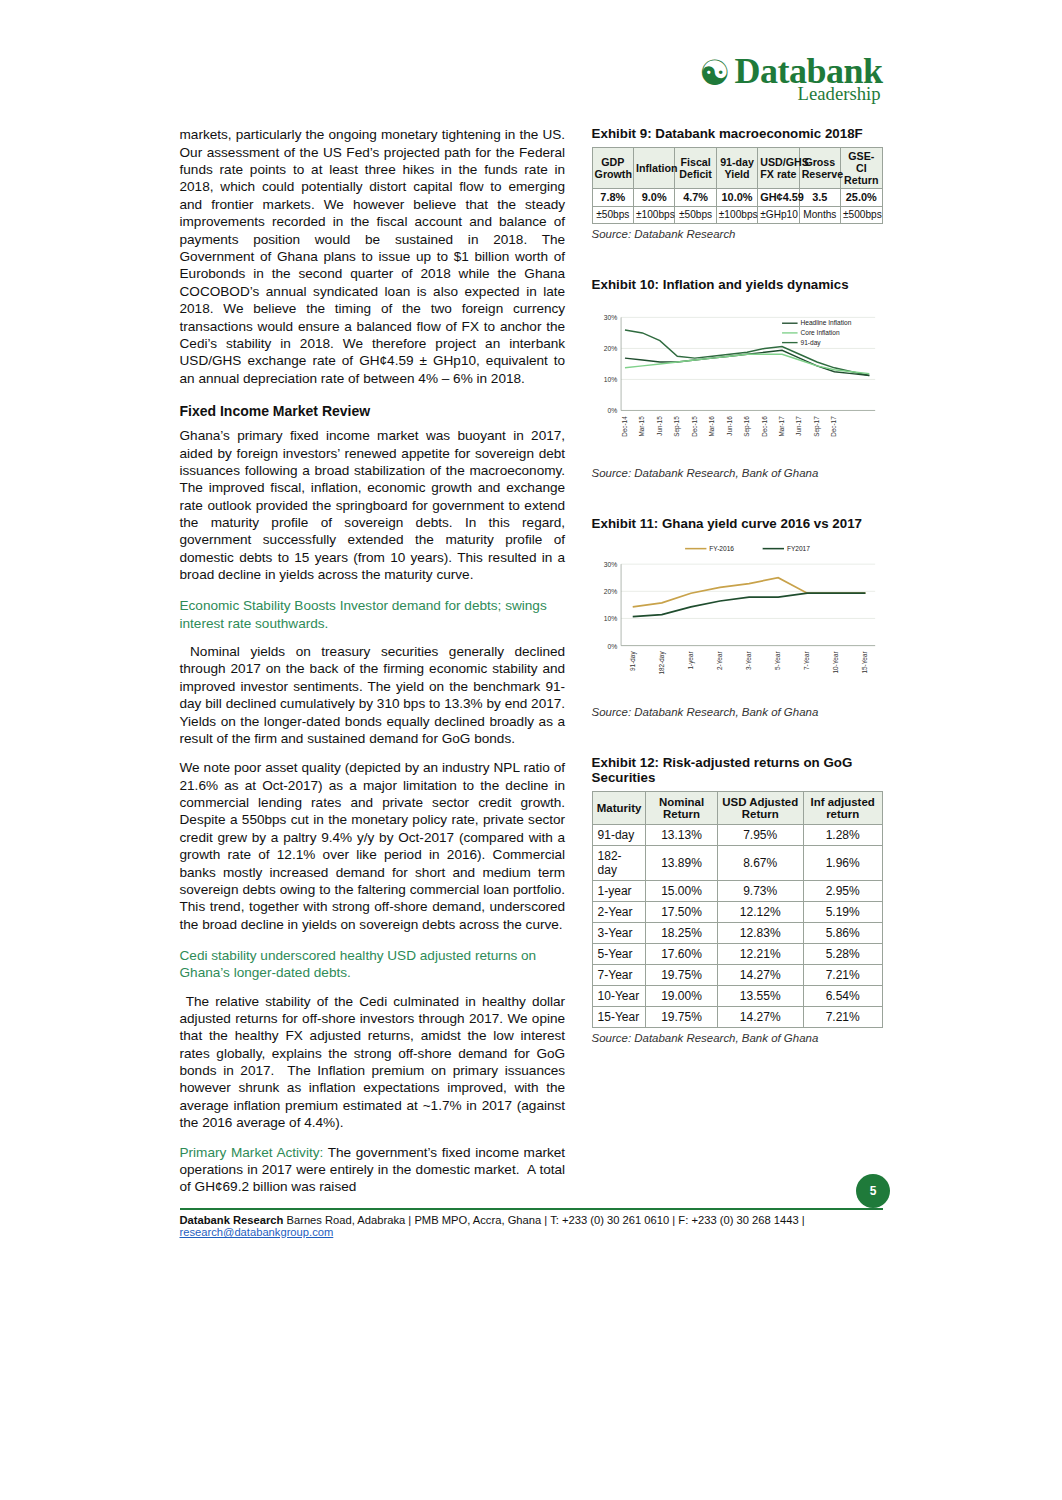☯ Databank
Leadership
markets, particularly the ongoing monetary tightening in the US. Our assessment of the US Fed’s projected path for the Federal funds rate points to at least three hikes in the funds rate in 2018, which could potentially distort capital flow to emerging and frontier markets. We however believe that the steady improvements recorded in the fiscal account and balance of payments position would be sustained in 2018. The Government of Ghana plans to issue up to $1 billion worth of Eurobonds in the second quarter of 2018 while the Ghana COCOBOD’s annual syndicated loan is also expected in late 2018. We believe the timing of the two foreign currency transactions would ensure a balanced flow of FX to anchor the Cedi’s stability in 2018. We therefore project an interbank USD/GHS exchange rate of GH¢4.59 ± GHp10, equivalent to an annual depreciation rate of between 4% – 6% in 2018.
Fixed Income Market Review
Ghana’s primary fixed income market was buoyant in 2017, aided by foreign investors’ renewed appetite for sovereign debt issuances following a broad stabilization of the macroeconomy. The improved fiscal, inflation, economic growth and exchange rate outlook provided the springboard for government to extend the maturity profile of sovereign debts. In this regard, government successfully extended the maturity profile of domestic debts to 15 years (from 10 years). This resulted in a broad decline in yields across the maturity curve.
Economic Stability Boosts Investor demand for debts; swings interest rate southwards.
Nominal yields on treasury securities generally declined through 2017 on the back of the firming economic stability and improved investor sentiments. The yield on the benchmark 91-day bill declined cumulatively by 310 bps to 13.3% by end 2017. Yields on the longer-dated bonds equally declined broadly as a result of the firm and sustained demand for GoG bonds.
We note poor asset quality (depicted by an industry NPL ratio of 21.6% as at Oct-2017) as a major limitation to the decline in commercial lending rates and private sector credit growth. Despite a 550bps cut in the monetary policy rate, private sector credit grew by a paltry 9.4% y/y by Oct-2017 (compared with a growth rate of 12.1% over like period in 2016). Commercial banks mostly increased demand for short and medium term sovereign debts owing to the faltering commercial loan portfolio. This trend, together with strong off-shore demand, underscored the broad decline in yields on sovereign debts across the curve.
Cedi stability underscored healthy USD adjusted returns on Ghana’s longer-dated debts.
The relative stability of the Cedi culminated in healthy dollar adjusted returns for off-shore investors through 2017. We opine that the healthy FX adjusted returns, amidst the low interest rates globally, explains the strong off-shore demand for GoG bonds in 2017. The Inflation premium on primary issuances however shrunk as inflation expectations improved, with the average inflation premium estimated at ~1.7% in 2017 (against the 2016 average of 4.4%).
Primary Market Activity: The government’s fixed income market operations in 2017 were entirely in the domestic market. A total of GH¢69.2 billion was raised
Exhibit 9: Databank macroeconomic 2018F
| GDP Growth | Inflation | Fiscal Deficit | 91-day Yield | USD/GHS FX rate | Gross Reserve | GSE-CI Return |
| --- | --- | --- | --- | --- | --- | --- |
| 7.8% | 9.0% | 4.7% | 10.0% | GH¢4.59 | 3.5 | 25.0% |
| ±50bps | ±100bps | ±50bps | ±100bps | ±GHp10 | Months | ±500bps |
Source: Databank Research
Exhibit 10: Inflation and yields dynamics
30% 20% 10% 0% Headline Inflation Core Inflation 91-day Dec-14 Mar-15 Jun-15 Sep-15 Dec-15 Mar-16 Jun-16 Sep-16 Dec-16 Mar-17 Jun-17 Sep-17 Dec-17
Source: Databank Research, Bank of Ghana
Exhibit 11: Ghana yield curve 2016 vs 2017
FY-2016 FY2017 30% 20% 10% 0% 91-day 182-day 1-year 2-Year 3-Year 5-Year 7-Year 10-Year 15-Year
Source: Databank Research, Bank of Ghana
Exhibit 12: Risk-adjusted returns on GoG Securities
| Maturity | Nominal Return | USD Adjusted Return | Inf adjusted return |
| --- | --- | --- | --- |
| 91-day | 13.13% | 7.95% | 1.28% |
| 182-day | 13.89% | 8.67% | 1.96% |
| 1-year | 15.00% | 9.73% | 2.95% |
| 2-Year | 17.50% | 12.12% | 5.19% |
| 3-Year | 18.25% | 12.83% | 5.86% |
| 5-Year | 17.60% | 12.21% | 5.28% |
| 7-Year | 19.75% | 14.27% | 7.21% |
| 10-Year | 19.00% | 13.55% | 6.54% |
| 15-Year | 19.75% | 14.27% | 7.21% |
Source: Databank Research, Bank of Ghana
5
Databank Research Barnes Road, Adabraka | PMB MPO, Accra, Ghana | T: +233 (0) 30 261 0610 | F: +233 (0) 30 268 1443 | research@databankgroup.com